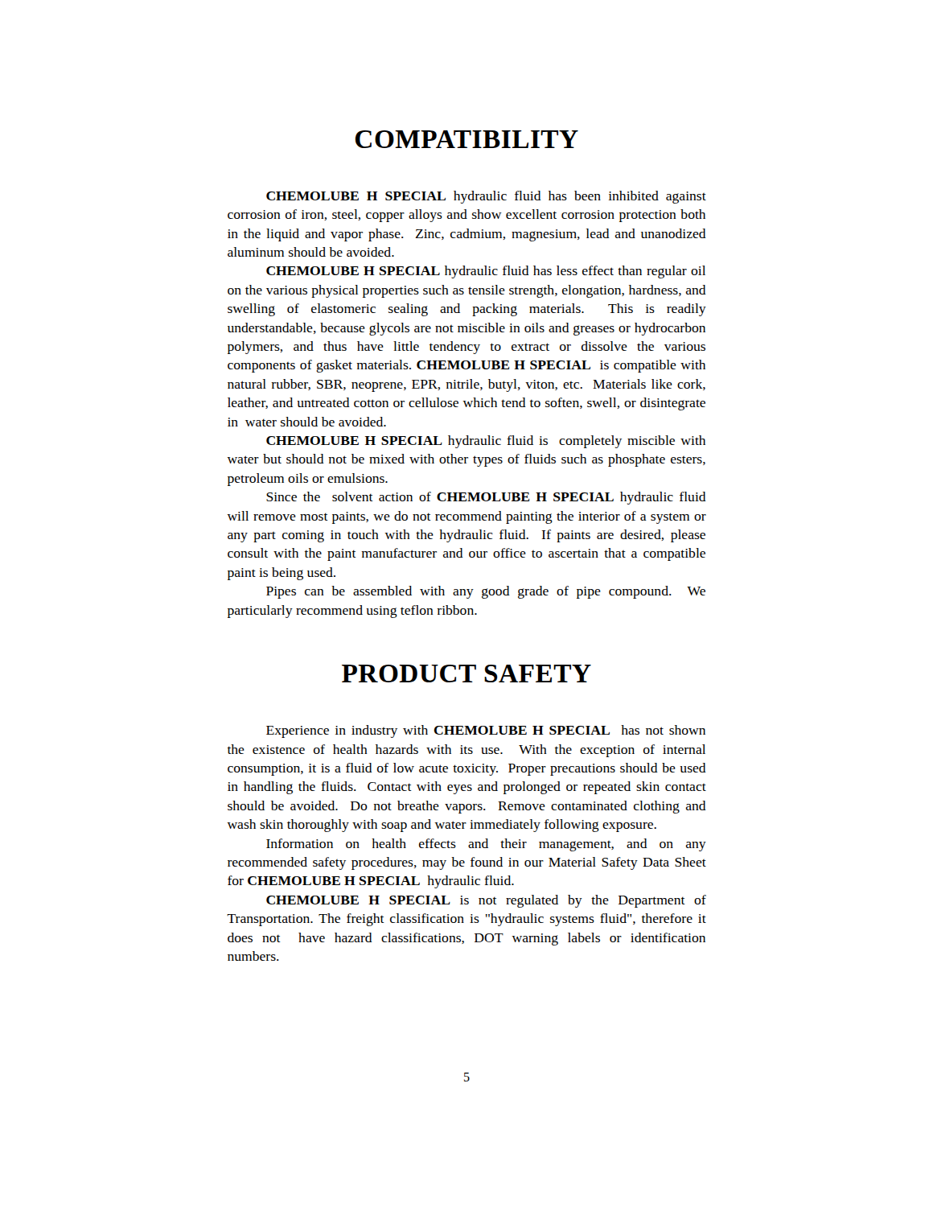COMPATIBILITY
CHEMOLUBE H SPECIAL hydraulic fluid has been inhibited against corrosion of iron, steel, copper alloys and show excellent corrosion protection both in the liquid and vapor phase. Zinc, cadmium, magnesium, lead and unanodized aluminum should be avoided.
CHEMOLUBE H SPECIAL hydraulic fluid has less effect than regular oil on the various physical properties such as tensile strength, elongation, hardness, and swelling of elastomeric sealing and packing materials. This is readily understandable, because glycols are not miscible in oils and greases or hydrocarbon polymers, and thus have little tendency to extract or dissolve the various components of gasket materials. CHEMOLUBE H SPECIAL is compatible with natural rubber, SBR, neoprene, EPR, nitrile, butyl, viton, etc. Materials like cork, leather, and untreated cotton or cellulose which tend to soften, swell, or disintegrate in water should be avoided.
CHEMOLUBE H SPECIAL hydraulic fluid is completely miscible with water but should not be mixed with other types of fluids such as phosphate esters, petroleum oils or emulsions.
Since the solvent action of CHEMOLUBE H SPECIAL hydraulic fluid will remove most paints, we do not recommend painting the interior of a system or any part coming in touch with the hydraulic fluid. If paints are desired, please consult with the paint manufacturer and our office to ascertain that a compatible paint is being used.
Pipes can be assembled with any good grade of pipe compound. We particularly recommend using teflon ribbon.
PRODUCT SAFETY
Experience in industry with CHEMOLUBE H SPECIAL has not shown the existence of health hazards with its use. With the exception of internal consumption, it is a fluid of low acute toxicity. Proper precautions should be used in handling the fluids. Contact with eyes and prolonged or repeated skin contact should be avoided. Do not breathe vapors. Remove contaminated clothing and wash skin thoroughly with soap and water immediately following exposure.
Information on health effects and their management, and on any recommended safety procedures, may be found in our Material Safety Data Sheet for CHEMOLUBE H SPECIAL hydraulic fluid.
CHEMOLUBE H SPECIAL is not regulated by the Department of Transportation. The freight classification is "hydraulic systems fluid", therefore it does not have hazard classifications, DOT warning labels or identification numbers.
5